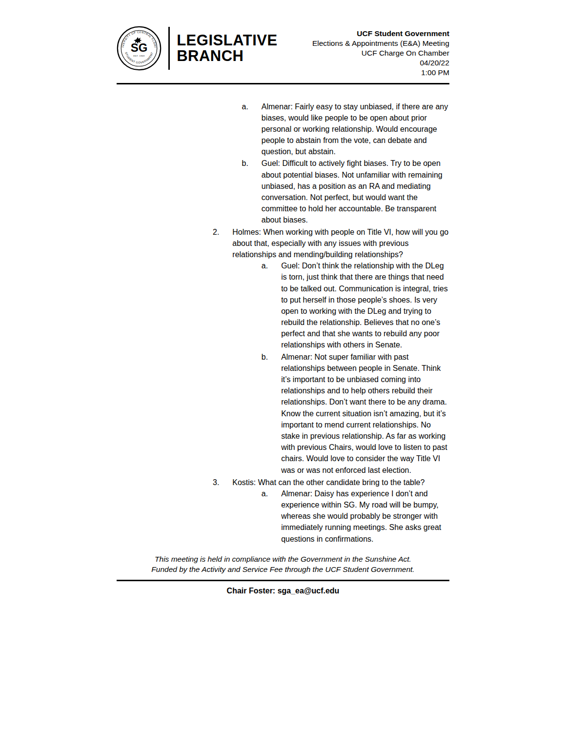UNIVERSITY OF CENTRAL FLORIDA STUDENT GOVERNMENT SG EST. 1969
LEGISLATIVE
BRANCH
UCF Student Government
Elections & Appointments (E&A) Meeting
UCF Charge On Chamber
04/20/22
1:00 PM
a.
Almenar: Fairly easy to stay unbiased, if there are any biases, would like people to be open about prior personal or working relationship. Would encourage people to abstain from the vote, can debate and question, but abstain.
b.
Guel: Difficult to actively fight biases. Try to be open about potential biases. Not unfamiliar with remaining unbiased, has a position as an RA and mediating conversation. Not perfect, but would want the committee to hold her accountable. Be transparent about biases.
2.
Holmes: When working with people on Title VI, how will you go about that, especially with any issues with previous relationships and mending/building relationships?
a.
Guel: Don’t think the relationship with the DLeg is torn, just think that there are things that need to be talked out. Communication is integral, tries to put herself in those people’s shoes. Is very open to working with the DLeg and trying to rebuild the relationship. Believes that no one’s perfect and that she wants to rebuild any poor relationships with others in Senate.
b.
Almenar: Not super familiar with past relationships between people in Senate. Think it’s important to be unbiased coming into relationships and to help others rebuild their relationships. Don’t want there to be any drama. Know the current situation isn’t amazing, but it’s important to mend current relationships. No stake in previous relationship. As far as working with previous Chairs, would love to listen to past chairs. Would love to consider the way Title VI was or was not enforced last election.
3.
Kostis: What can the other candidate bring to the table?
a.
Almenar: Daisy has experience I don’t and experience within SG. My road will be bumpy, whereas she would probably be stronger with immediately running meetings. She asks great questions in confirmations.
This meeting is held in compliance with the Government in the Sunshine Act.
Funded by the Activity and Service Fee through the UCF Student Government.
Chair Foster: sga_ea@ucf.edu